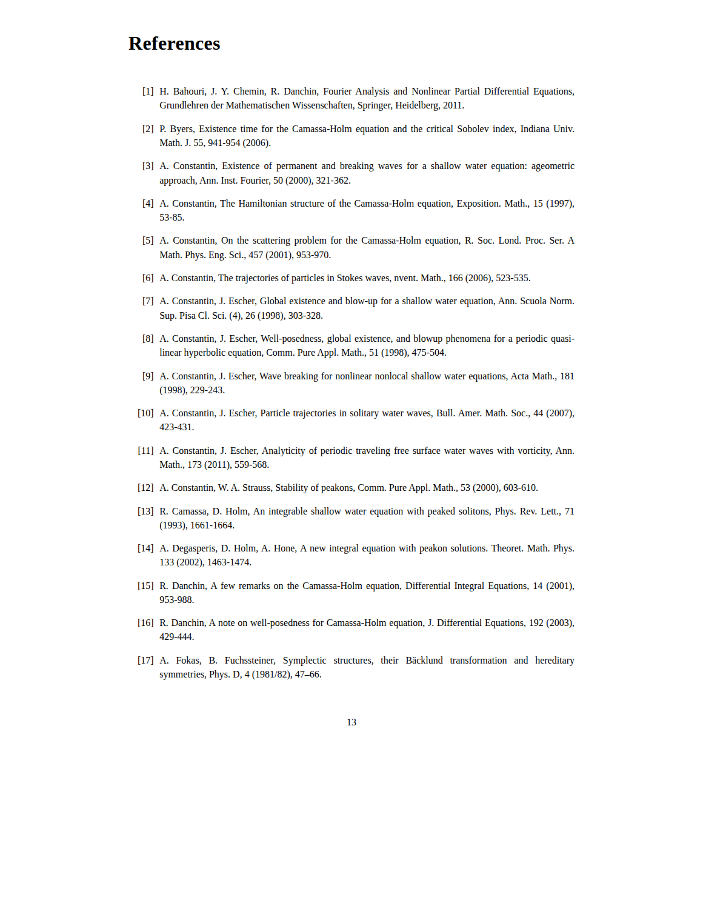References
H. Bahouri, J. Y. Chemin, R. Danchin, Fourier Analysis and Nonlinear Partial Differential Equations, Grundlehren der Mathematischen Wissenschaften, Springer, Heidelberg, 2011.
P. Byers, Existence time for the Camassa-Holm equation and the critical Sobolev index, Indiana Univ. Math. J. 55, 941-954 (2006).
A. Constantin, Existence of permanent and breaking waves for a shallow water equation: ageometric approach, Ann. Inst. Fourier, 50 (2000), 321-362.
A. Constantin, The Hamiltonian structure of the Camassa-Holm equation, Exposition. Math., 15 (1997), 53-85.
A. Constantin, On the scattering problem for the Camassa-Holm equation, R. Soc. Lond. Proc. Ser. A Math. Phys. Eng. Sci., 457 (2001), 953-970.
A. Constantin, The trajectories of particles in Stokes waves, nvent. Math., 166 (2006), 523-535.
A. Constantin, J. Escher, Global existence and blow-up for a shallow water equation, Ann. Scuola Norm. Sup. Pisa Cl. Sci. (4), 26 (1998), 303-328.
A. Constantin, J. Escher, Well-posedness, global existence, and blowup phenomena for a periodic quasi-linear hyperbolic equation, Comm. Pure Appl. Math., 51 (1998), 475-504.
A. Constantin, J. Escher, Wave breaking for nonlinear nonlocal shallow water equations, Acta Math., 181 (1998), 229-243.
A. Constantin, J. Escher, Particle trajectories in solitary water waves, Bull. Amer. Math. Soc., 44 (2007), 423-431.
A. Constantin, J. Escher, Analyticity of periodic traveling free surface water waves with vorticity, Ann. Math., 173 (2011), 559-568.
A. Constantin, W. A. Strauss, Stability of peakons, Comm. Pure Appl. Math., 53 (2000), 603-610.
R. Camassa, D. Holm, An integrable shallow water equation with peaked solitons, Phys. Rev. Lett., 71 (1993), 1661-1664.
A. Degasperis, D. Holm, A. Hone, A new integral equation with peakon solutions. Theoret. Math. Phys. 133 (2002), 1463-1474.
R. Danchin, A few remarks on the Camassa-Holm equation, Differential Integral Equations, 14 (2001), 953-988.
R. Danchin, A note on well-posedness for Camassa-Holm equation, J. Differential Equations, 192 (2003), 429-444.
A. Fokas, B. Fuchssteiner, Symplectic structures, their Bäcklund transformation and hereditary symmetries, Phys. D, 4 (1981/82), 47–66.
13